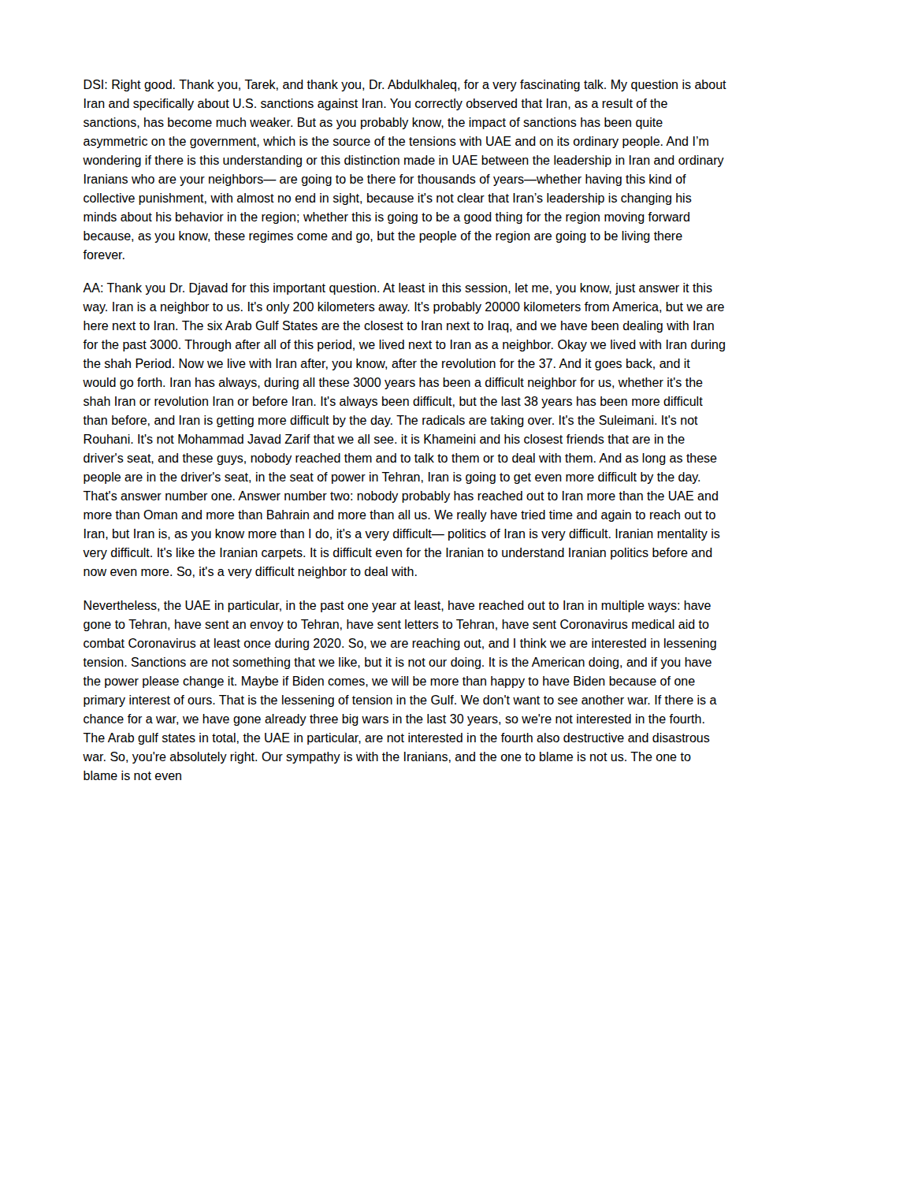DSI: Right good. Thank you, Tarek, and thank you, Dr. Abdulkhaleq, for a very fascinating talk. My question is about Iran and specifically about U.S. sanctions against Iran. You correctly observed that Iran, as a result of the sanctions, has become much weaker. But as you probably know, the impact of sanctions has been quite asymmetric on the government, which is the source of the tensions with UAE and on its ordinary people. And I’m wondering if there is this understanding or this distinction made in UAE between the leadership in Iran and ordinary Iranians who are your neighbors— are going to be there for thousands of years—whether having this kind of collective punishment, with almost no end in sight, because it's not clear that Iran’s leadership is changing his minds about his behavior in the region; whether this is going to be a good thing for the region moving forward because, as you know, these regimes come and go, but the people of the region are going to be living there forever.
AA: Thank you Dr. Djavad for this important question. At least in this session, let me, you know, just answer it this way. Iran is a neighbor to us. It's only 200 kilometers away. It's probably 20000 kilometers from America, but we are here next to Iran. The six Arab Gulf States are the closest to Iran next to Iraq, and we have been dealing with Iran for the past 3000. Through after all of this period, we lived next to Iran as a neighbor. Okay we lived with Iran during the shah Period. Now we live with Iran after, you know, after the revolution for the 37. And it goes back, and it would go forth. Iran has always, during all these 3000 years has been a difficult neighbor for us, whether it's the shah Iran or revolution Iran or before Iran. It's always been difficult, but the last 38 years has been more difficult than before, and Iran is getting more difficult by the day. The radicals are taking over. It's the Suleimani. It's not Rouhani. It's not Mohammad Javad Zarif that we all see. it is Khameini and his closest friends that are in the driver's seat, and these guys, nobody reached them and to talk to them or to deal with them. And as long as these people are in the driver's seat, in the seat of power in Tehran, Iran is going to get even more difficult by the day. That's answer number one. Answer number two: nobody probably has reached out to Iran more than the UAE and more than Oman and more than Bahrain and more than all us. We really have tried time and again to reach out to Iran, but Iran is, as you know more than I do, it's a very difficult— politics of Iran is very difficult. Iranian mentality is very difficult. It's like the Iranian carpets. It is difficult even for the Iranian to understand Iranian politics before and now even more. So, it's a very difficult neighbor to deal with.
Nevertheless, the UAE in particular, in the past one year at least, have reached out to Iran in multiple ways: have gone to Tehran, have sent an envoy to Tehran, have sent letters to Tehran, have sent Coronavirus medical aid to combat Coronavirus at least once during 2020. So, we are reaching out, and I think we are interested in lessening tension. Sanctions are not something that we like, but it is not our doing. It is the American doing, and if you have the power please change it. Maybe if Biden comes, we will be more than happy to have Biden because of one primary interest of ours. That is the lessening of tension in the Gulf. We don't want to see another war. If there is a chance for a war, we have gone already three big wars in the last 30 years, so we're not interested in the fourth. The Arab gulf states in total, the UAE in particular, are not interested in the fourth also destructive and disastrous war. So, you're absolutely right. Our sympathy is with the Iranians, and the one to blame is not us. The one to blame is not even